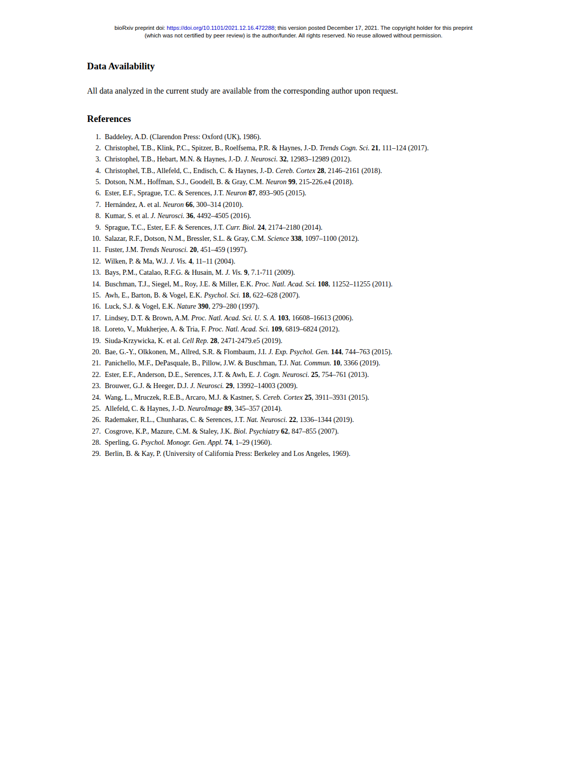bioRxiv preprint doi: https://doi.org/10.1101/2021.12.16.472288; this version posted December 17, 2021. The copyright holder for this preprint
(which was not certified by peer review) is the author/funder. All rights reserved. No reuse allowed without permission.
Data Availability
All data analyzed in the current study are available from the corresponding author upon request.
References
Baddeley, A.D. (Clarendon Press: Oxford (UK), 1986).
Christophel, T.B., Klink, P.C., Spitzer, B., Roelfsema, P.R. & Haynes, J.-D. Trends Cogn. Sci. 21, 111–124 (2017).
Christophel, T.B., Hebart, M.N. & Haynes, J.-D. J. Neurosci. 32, 12983–12989 (2012).
Christophel, T.B., Allefeld, C., Endisch, C. & Haynes, J.-D. Cereb. Cortex 28, 2146–2161 (2018).
Dotson, N.M., Hoffman, S.J., Goodell, B. & Gray, C.M. Neuron 99, 215-226.e4 (2018).
Ester, E.F., Sprague, T.C. & Serences, J.T. Neuron 87, 893–905 (2015).
Hernández, A. et al. Neuron 66, 300–314 (2010).
Kumar, S. et al. J. Neurosci. 36, 4492–4505 (2016).
Sprague, T.C., Ester, E.F. & Serences, J.T. Curr. Biol. 24, 2174–2180 (2014).
Salazar, R.F., Dotson, N.M., Bressler, S.L. & Gray, C.M. Science 338, 1097–1100 (2012).
Fuster, J.M. Trends Neurosci. 20, 451–459 (1997).
Wilken, P. & Ma, W.J. J. Vis. 4, 11–11 (2004).
Bays, P.M., Catalao, R.F.G. & Husain, M. J. Vis. 9, 7.1-711 (2009).
Buschman, T.J., Siegel, M., Roy, J.E. & Miller, E.K. Proc. Natl. Acad. Sci. 108, 11252–11255 (2011).
Awh, E., Barton, B. & Vogel, E.K. Psychol. Sci. 18, 622–628 (2007).
Luck, S.J. & Vogel, E.K. Nature 390, 279–280 (1997).
Lindsey, D.T. & Brown, A.M. Proc. Natl. Acad. Sci. U. S. A. 103, 16608–16613 (2006).
Loreto, V., Mukherjee, A. & Tria, F. Proc. Natl. Acad. Sci. 109, 6819–6824 (2012).
Siuda-Krzywicka, K. et al. Cell Rep. 28, 2471-2479.e5 (2019).
Bae, G.-Y., Olkkonen, M., Allred, S.R. & Flombaum, J.I. J. Exp. Psychol. Gen. 144, 744–763 (2015).
Panichello, M.F., DePasquale, B., Pillow, J.W. & Buschman, T.J. Nat. Commun. 10, 3366 (2019).
Ester, E.F., Anderson, D.E., Serences, J.T. & Awh, E. J. Cogn. Neurosci. 25, 754–761 (2013).
Brouwer, G.J. & Heeger, D.J. J. Neurosci. 29, 13992–14003 (2009).
Wang, L., Mruczek, R.E.B., Arcaro, M.J. & Kastner, S. Cereb. Cortex 25, 3911–3931 (2015).
Allefeld, C. & Haynes, J.-D. NeuroImage 89, 345–357 (2014).
Rademaker, R.L., Chunharas, C. & Serences, J.T. Nat. Neurosci. 22, 1336–1344 (2019).
Cosgrove, K.P., Mazure, C.M. & Staley, J.K. Biol. Psychiatry 62, 847–855 (2007).
Sperling, G. Psychol. Monogr. Gen. Appl. 74, 1–29 (1960).
Berlin, B. & Kay, P. (University of California Press: Berkeley and Los Angeles, 1969).